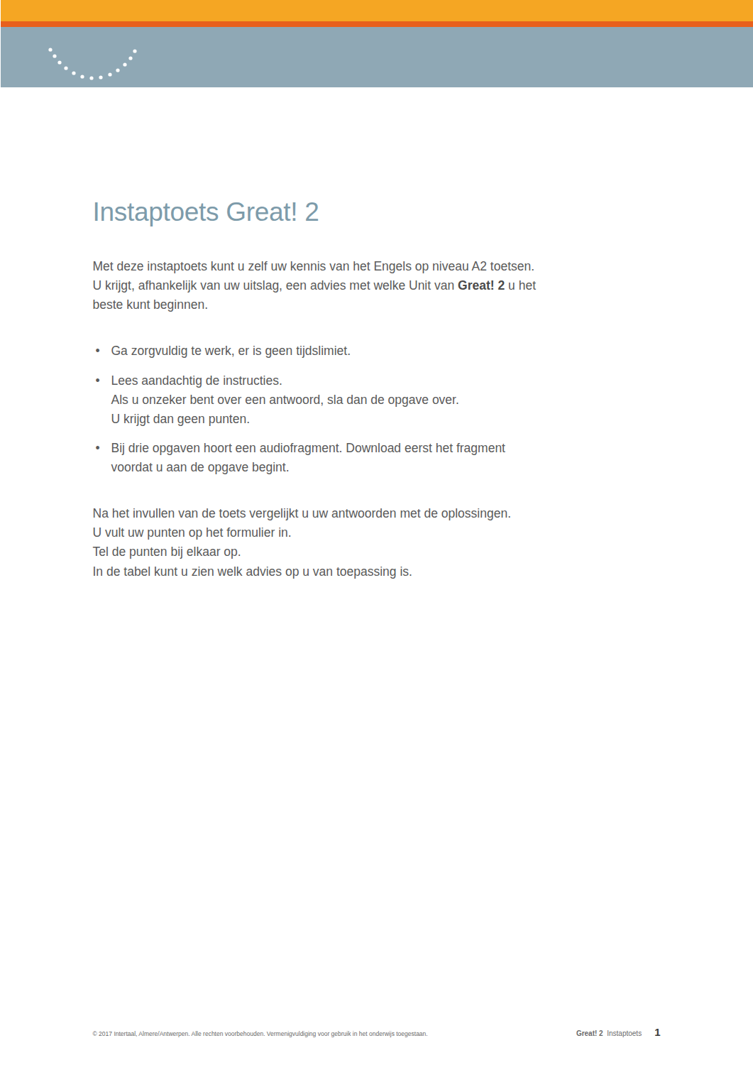Instaptoets Great! 2
Met deze instaptoets kunt u zelf uw kennis van het Engels op niveau A2 toetsen. U krijgt, afhankelijk van uw uitslag, een advies met welke Unit van Great! 2 u het beste kunt beginnen.
Ga zorgvuldig te werk, er is geen tijdslimiet.
Lees aandachtig de instructies.
Als u onzeker bent over een antwoord, sla dan de opgave over.
U krijgt dan geen punten.
Bij drie opgaven hoort een audiofragment. Download eerst het fragment voordat u aan de opgave begint.
Na het invullen van de toets vergelijkt u uw antwoorden met de oplossingen.
U vult uw punten op het formulier in.
Tel de punten bij elkaar op.
In de tabel kunt u zien welk advies op u van toepassing is.
© 2017 Intertaal, Almere/Antwerpen. Alle rechten voorbehouden. Vermenigvuldiging voor gebruik in het onderwijs toegestaan.
Great! 2 Instaptoets
1